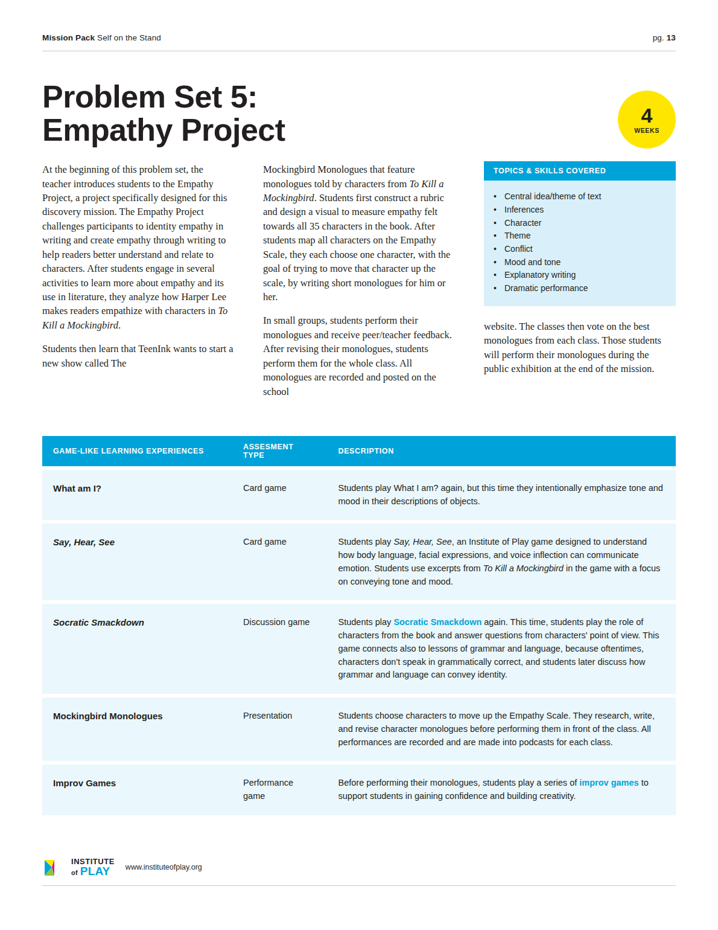Mission Pack Self on the Stand
pg. 13
4
WEEKS
Problem Set 5:
Empathy Project
At the beginning of this problem set, the teacher introduces students to the Empathy Project, a project specifically designed for this discovery mission. The Empathy Project challenges participants to identity empathy in writing and create empathy through writing to help readers better understand and relate to characters. After students engage in several activities to learn more about empathy and its use in literature, they analyze how Harper Lee makes readers empathize with characters in To Kill a Mockingbird.
Students then learn that TeenInk wants to start a new show called The
Mockingbird Monologues that feature monologues told by characters from To Kill a Mockingbird. Students first construct a rubric and design a visual to measure empathy felt towards all 35 characters in the book. After students map all characters on the Empathy Scale, they each choose one character, with the goal of trying to move that character up the scale, by writing short monologues for him or her.
In small groups, students perform their monologues and receive peer/teacher feedback. After revising their monologues, students perform them for the whole class. All monologues are recorded and posted on the school
TOPICS & SKILLS COVERED
Central idea/theme of text
Inferences
Character
Theme
Conflict
Mood and tone
Explanatory writing
Dramatic performance
website. The classes then vote on the best monologues from each class. Those students will perform their monologues during the public exhibition at the end of the mission.
| GAME-LIKE LEARNING EXPERIENCES | ASSESMENT TYPE | DESCRIPTION |
| --- | --- | --- |
| What am I? | Card game | Students play What I am? again, but this time they intentionally emphasize tone and mood in their descriptions of objects. |
| Say, Hear, See | Card game | Students play Say, Hear, See , an Institute of Play game designed to understand how body language, facial expressions, and voice inflection can communicate emotion. Students use excerpts from To Kill a Mockingbird in the game with a focus on conveying tone and mood. |
| Socratic Smackdown | Discussion game | Students play Socratic Smackdown again. This time, students play the role of characters from the book and answer questions from characters' point of view. This game connects also to lessons of grammar and language, because oftentimes, characters don't speak in grammatically correct, and students later discuss how grammar and language can convey identity. |
| Mockingbird Monologues | Presentation | Students choose characters to move up the Empathy Scale. They research, write, and revise character monologues before performing them in front of the class. All performances are recorded and are made into podcasts for each class. |
| Improv Games | Performance game | Before performing their monologues, students play a series of improv games to support students in gaining confidence and building creativity. |
INSTITUTE
of PLAY
www.instituteofplay.org